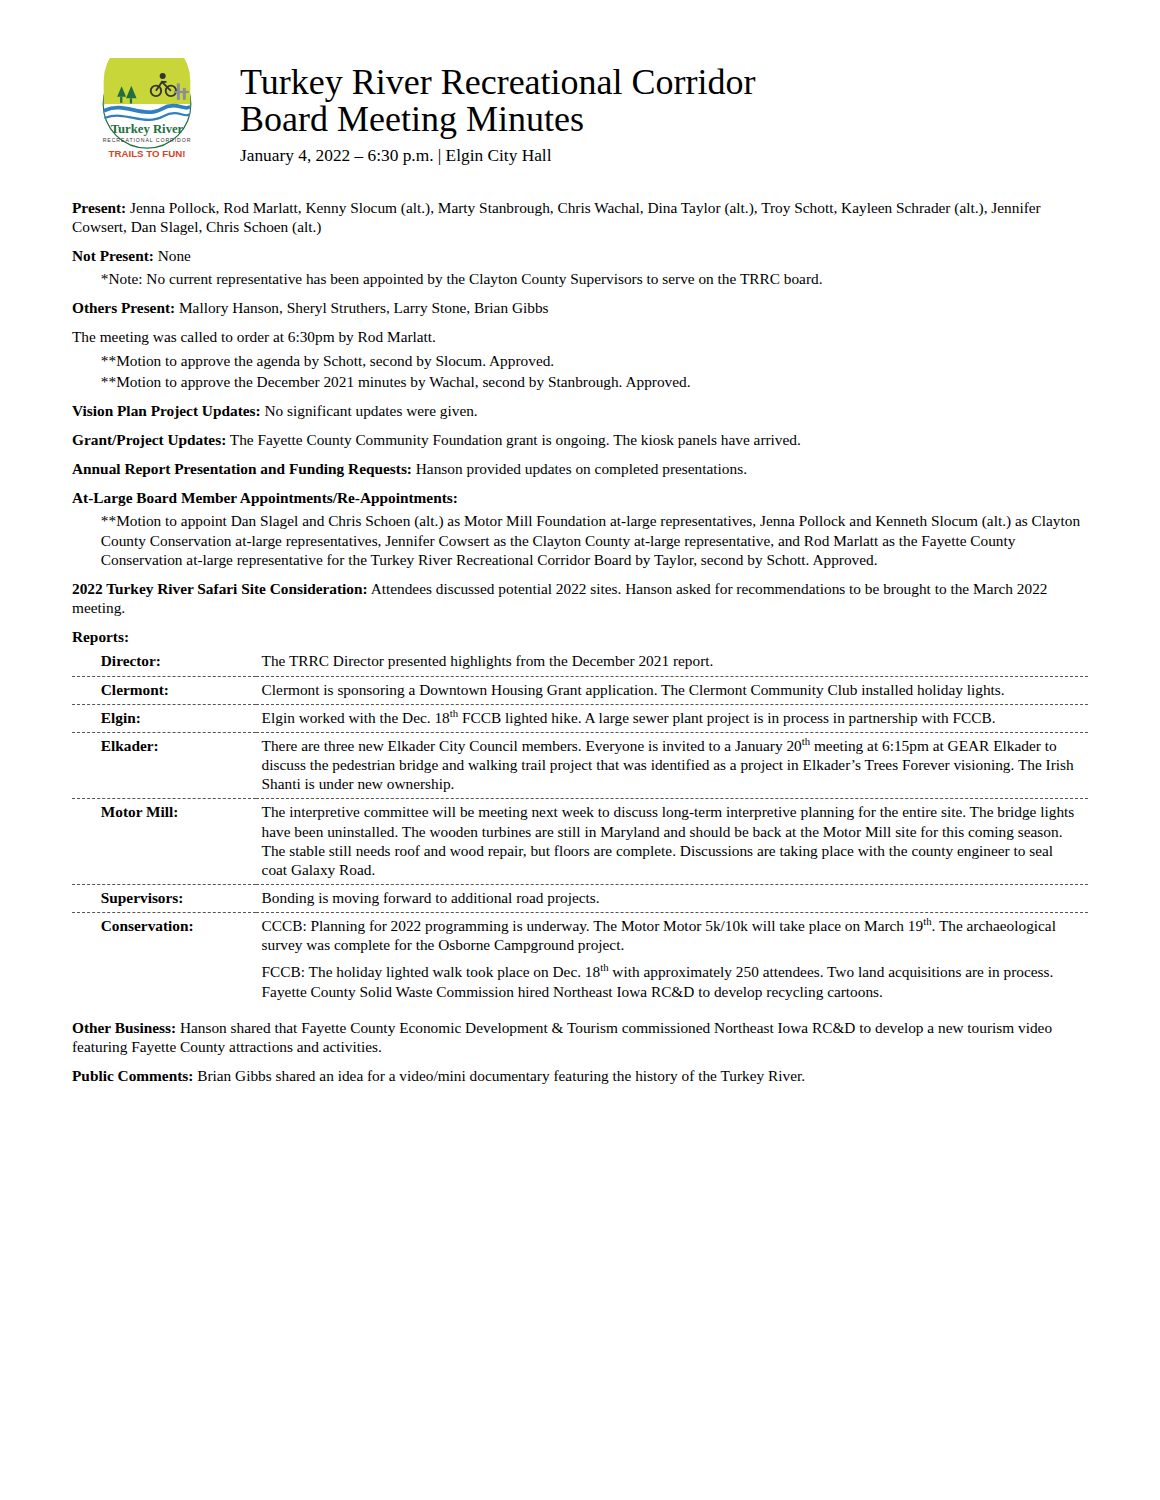Turkey River RECREATIONAL CORRIDOR TRAILS TO FUN!
Turkey River Recreational Corridor
Board Meeting Minutes
January 4, 2022 – 6:30 p.m. | Elgin City Hall
Present: Jenna Pollock, Rod Marlatt, Kenny Slocum (alt.), Marty Stanbrough, Chris Wachal, Dina Taylor (alt.), Troy Schott, Kayleen Schrader (alt.), Jennifer Cowsert, Dan Slagel, Chris Schoen (alt.)
Not Present: None
*Note: No current representative has been appointed by the Clayton County Supervisors to serve on the TRRC board.
Others Present: Mallory Hanson, Sheryl Struthers, Larry Stone, Brian Gibbs
The meeting was called to order at 6:30pm by Rod Marlatt.
**Motion to approve the agenda by Schott, second by Slocum. Approved.
**Motion to approve the December 2021 minutes by Wachal, second by Stanbrough. Approved.
Vision Plan Project Updates: No significant updates were given.
Grant/Project Updates: The Fayette County Community Foundation grant is ongoing. The kiosk panels have arrived.
Annual Report Presentation and Funding Requests: Hanson provided updates on completed presentations.
At-Large Board Member Appointments/Re-Appointments:
**Motion to appoint Dan Slagel and Chris Schoen (alt.) as Motor Mill Foundation at-large representatives, Jenna Pollock and Kenneth Slocum (alt.) as Clayton County Conservation at-large representatives, Jennifer Cowsert as the Clayton County at-large representative, and Rod Marlatt as the Fayette County Conservation at-large representative for the Turkey River Recreational Corridor Board by Taylor, second by Schott. Approved.
2022 Turkey River Safari Site Consideration: Attendees discussed potential 2022 sites. Hanson asked for recommendations to be brought to the March 2022 meeting.
Reports:
| Director: | The TRRC Director presented highlights from the December 2021 report. |
| Clermont: | Clermont is sponsoring a Downtown Housing Grant application. The Clermont Community Club installed holiday lights. |
| Elgin: | Elgin worked with the Dec. 18 th FCCB lighted hike. A large sewer plant project is in process in partnership with FCCB. |
| Elkader: | There are three new Elkader City Council members. Everyone is invited to a January 20 th meeting at 6:15pm at GEAR Elkader to discuss the pedestrian bridge and walking trail project that was identified as a project in Elkader’s Trees Forever visioning. The Irish Shanti is under new ownership. |
| Motor Mill: | The interpretive committee will be meeting next week to discuss long-term interpretive planning for the entire site. The bridge lights have been uninstalled. The wooden turbines are still in Maryland and should be back at the Motor Mill site for this coming season. The stable still needs roof and wood repair, but floors are complete. Discussions are taking place with the county engineer to seal coat Galaxy Road. |
| Supervisors: | Bonding is moving forward to additional road projects. |
| Conservation: | CCCB: Planning for 2022 programming is underway. The Motor Motor 5k/10k will take place on March 19 th . The archaeological survey was complete for the Osborne Campground project. FCCB: The holiday lighted walk took place on Dec. 18 th with approximately 250 attendees. Two land acquisitions are in process. Fayette County Solid Waste Commission hired Northeast Iowa RC&D to develop recycling cartoons. |
Other Business: Hanson shared that Fayette County Economic Development & Tourism commissioned Northeast Iowa RC&D to develop a new tourism video featuring Fayette County attractions and activities.
Public Comments: Brian Gibbs shared an idea for a video/mini documentary featuring the history of the Turkey River.